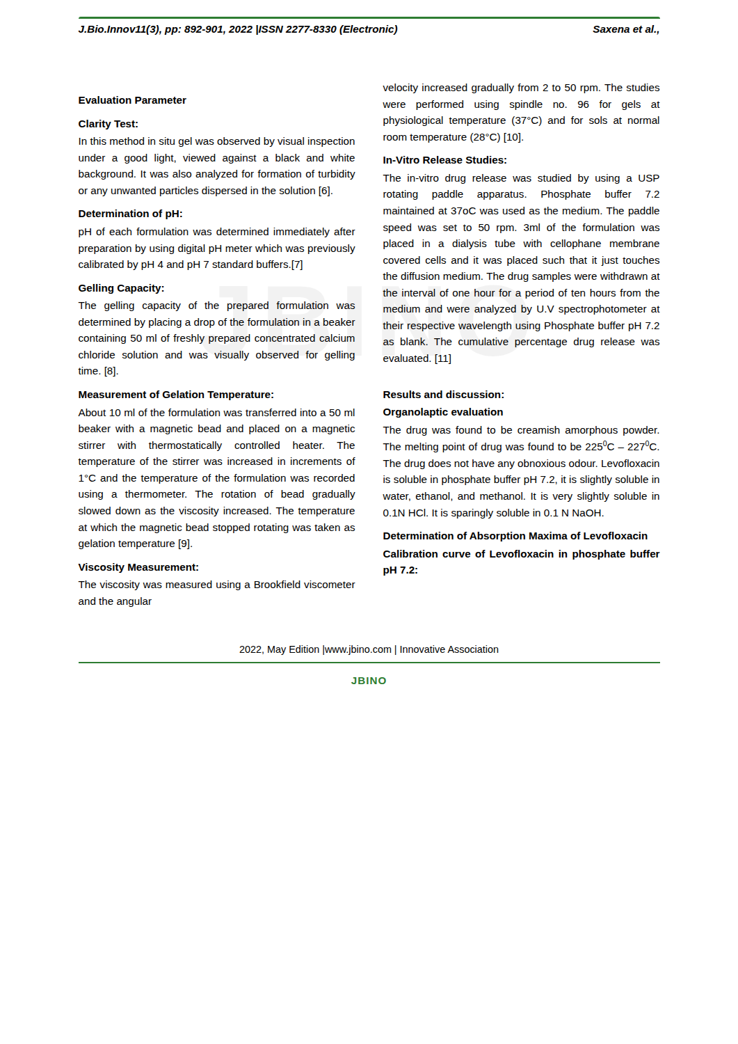J.Bio.Innov11(3), pp: 892-901, 2022 |ISSN 2277-8330 (Electronic)
Saxena et al.,
JBINO
Evaluation Parameter
Clarity Test:
In this method in situ gel was observed by visual inspection under a good light, viewed against a black and white background. It was also analyzed for formation of turbidity or any unwanted particles dispersed in the solution [6].
Determination of pH:
pH of each formulation was determined immediately after preparation by using digital pH meter which was previously calibrated by pH 4 and pH 7 standard buffers.[7]
Gelling Capacity:
The gelling capacity of the prepared formulation was determined by placing a drop of the formulation in a beaker containing 50 ml of freshly prepared concentrated calcium chloride solution and was visually observed for gelling time. [8].
Measurement of Gelation Temperature:
About 10 ml of the formulation was transferred into a 50 ml beaker with a magnetic bead and placed on a magnetic stirrer with thermostatically controlled heater. The temperature of the stirrer was increased in increments of 1°C and the temperature of the formulation was recorded using a thermometer. The rotation of bead gradually slowed down as the viscosity increased. The temperature at which the magnetic bead stopped rotating was taken as gelation temperature [9].
Viscosity Measurement:
The viscosity was measured using a Brookfield viscometer and the angular
velocity increased gradually from 2 to 50 rpm. The studies were performed using spindle no. 96 for gels at physiological temperature (37°C) and for sols at normal room temperature (28°C) [10].
In-Vitro Release Studies:
The in-vitro drug release was studied by using a USP rotating paddle apparatus. Phosphate buffer 7.2 maintained at 37oC was used as the medium. The paddle speed was set to 50 rpm. 3ml of the formulation was placed in a dialysis tube with cellophane membrane covered cells and it was placed such that it just touches the diffusion medium. The drug samples were withdrawn at the interval of one hour for a period of ten hours from the medium and were analyzed by U.V spectrophotometer at their respective wavelength using Phosphate buffer pH 7.2 as blank. The cumulative percentage drug release was evaluated. [11]
Results and discussion:
Organolaptic evaluation
The drug was found to be creamish amorphous powder. The melting point of drug was found to be 2250C – 2270C. The drug does not have any obnoxious odour. Levofloxacin is soluble in phosphate buffer pH 7.2, it is slightly soluble in water, ethanol, and methanol. It is very slightly soluble in 0.1N HCl. It is sparingly soluble in 0.1 N NaOH.
Determination of Absorption Maxima of Levofloxacin
Calibration curve of Levofloxacin in phosphate buffer pH 7.2:
2022, May Edition |www.jbino.com | Innovative Association
JBINO